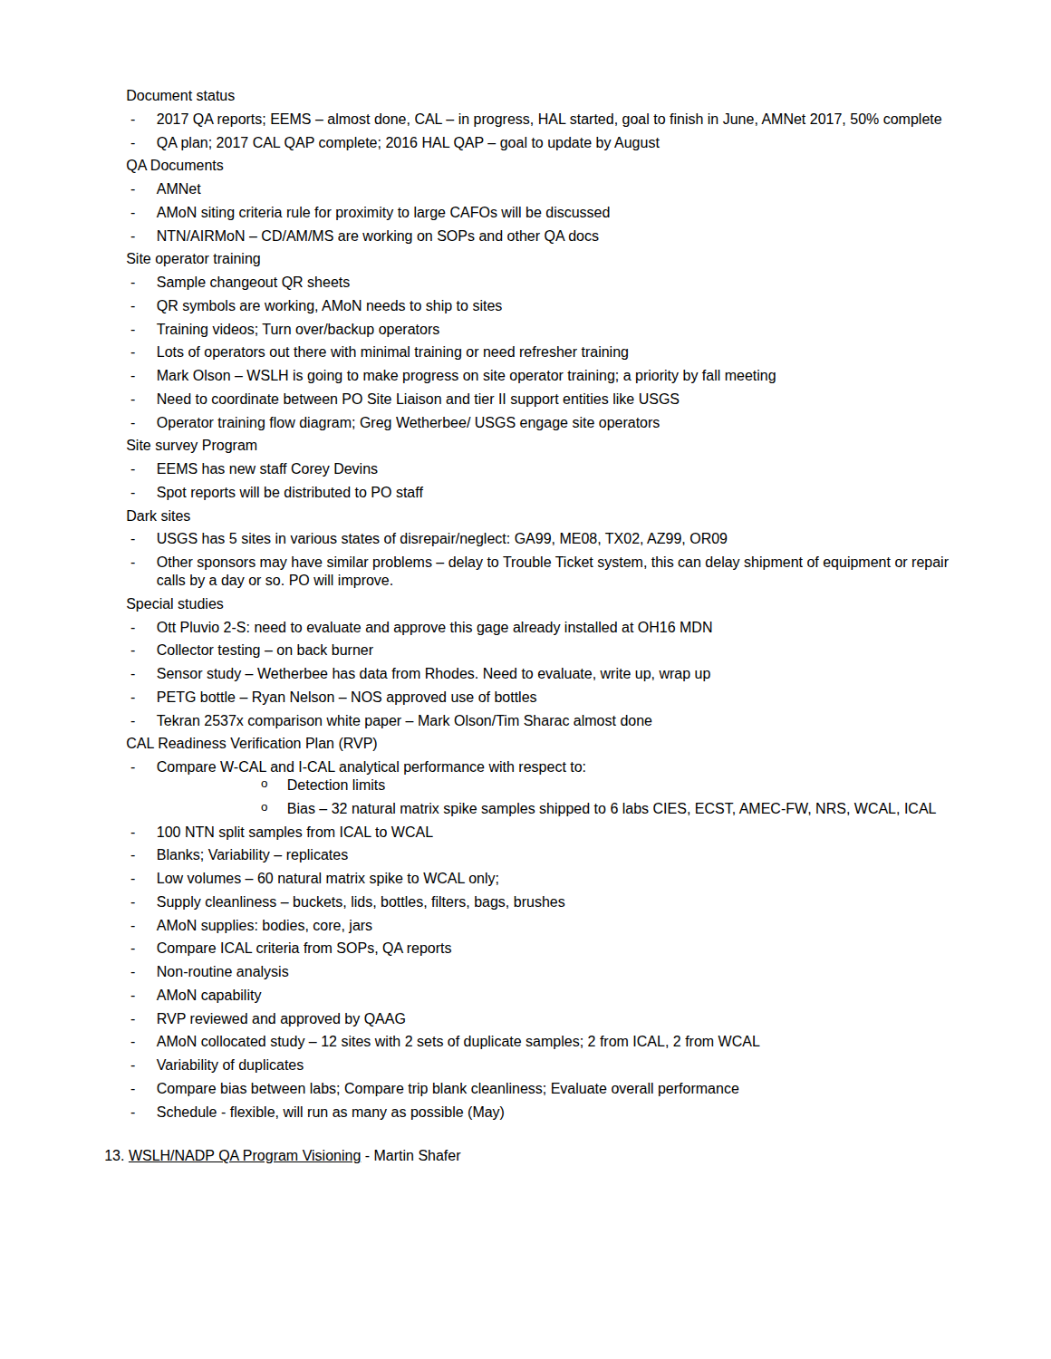Document status
2017 QA reports; EEMS – almost done, CAL – in progress, HAL started, goal to finish in June, AMNet 2017, 50% complete
QA plan; 2017 CAL QAP complete; 2016 HAL QAP – goal to update by August
QA Documents
AMNet
AMoN siting criteria rule for proximity to large CAFOs will be discussed
NTN/AIRMoN – CD/AM/MS are working on SOPs and other QA docs
Site operator training
Sample changeout QR sheets
QR symbols are working, AMoN needs to ship to sites
Training videos; Turn over/backup operators
Lots of operators out there with minimal training or need refresher training
Mark Olson – WSLH is going to make progress on site operator training; a priority by fall meeting
Need to coordinate between PO Site Liaison and tier II support entities like USGS
Operator training flow diagram; Greg Wetherbee/ USGS engage site operators
Site survey Program
EEMS has new staff Corey Devins
Spot reports will be distributed to PO staff
Dark sites
USGS has 5 sites in various states of disrepair/neglect: GA99, ME08, TX02, AZ99, OR09
Other sponsors may have similar problems – delay to Trouble Ticket system, this can delay shipment of equipment or repair calls by a day or so. PO will improve.
Special studies
Ott Pluvio 2-S: need to evaluate and approve this gage already installed at OH16 MDN
Collector testing – on back burner
Sensor study – Wetherbee has data from Rhodes. Need to evaluate, write up, wrap up
PETG bottle – Ryan Nelson – NOS approved use of bottles
Tekran 2537x comparison white paper – Mark Olson/Tim Sharac almost done
CAL Readiness Verification Plan (RVP)
Compare W-CAL and I-CAL analytical performance with respect to:
Detection limits
Bias – 32 natural matrix spike samples shipped to 6 labs CIES, ECST, AMEC-FW, NRS, WCAL, ICAL
100 NTN split samples from ICAL to WCAL
Blanks; Variability – replicates
Low volumes – 60 natural matrix spike to WCAL only;
Supply cleanliness – buckets, lids, bottles, filters, bags, brushes
AMoN supplies: bodies, core, jars
Compare ICAL criteria from SOPs, QA reports
Non-routine analysis
AMoN capability
RVP reviewed and approved by QAAG
AMoN collocated study – 12 sites with 2 sets of duplicate samples; 2 from ICAL, 2 from WCAL
Variability of duplicates
Compare bias between labs; Compare trip blank cleanliness; Evaluate overall performance
Schedule - flexible, will run as many as possible (May)
13. WSLH/NADP QA Program Visioning - Martin Shafer